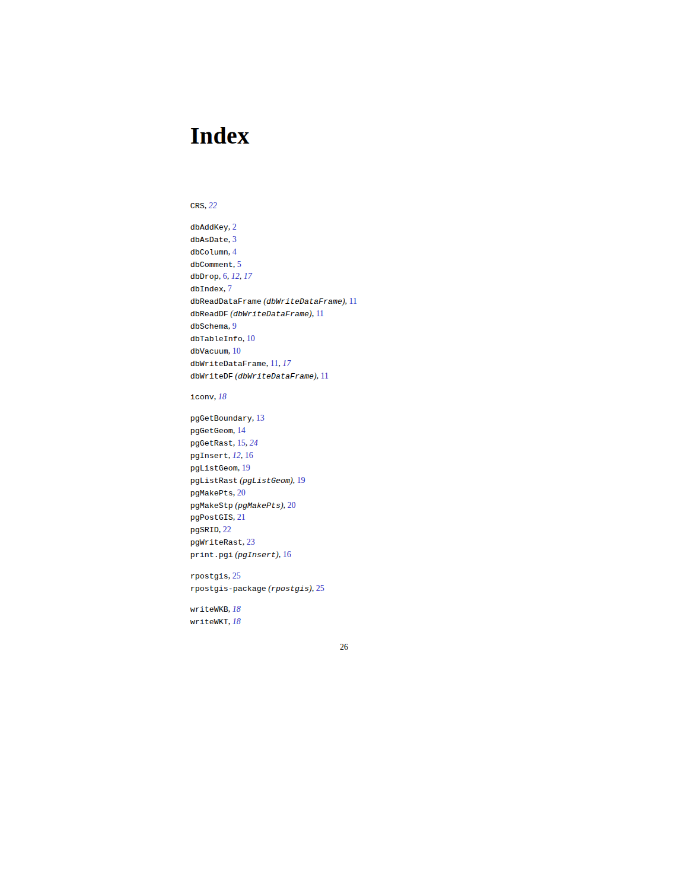Index
CRS, 22
dbAddKey, 2
dbAsDate, 3
dbColumn, 4
dbComment, 5
dbDrop, 6, 12, 17
dbIndex, 7
dbReadDataFrame (dbWriteDataFrame), 11
dbReadDF (dbWriteDataFrame), 11
dbSchema, 9
dbTableInfo, 10
dbVacuum, 10
dbWriteDataFrame, 11, 17
dbWriteDF (dbWriteDataFrame), 11
iconv, 18
pgGetBoundary, 13
pgGetGeom, 14
pgGetRast, 15, 24
pgInsert, 12, 16
pgListGeom, 19
pgListRast (pgListGeom), 19
pgMakePts, 20
pgMakeStp (pgMakePts), 20
pgPostGIS, 21
pgSRID, 22
pgWriteRast, 23
print.pgi (pgInsert), 16
rpostgis, 25
rpostgis-package (rpostgis), 25
writeWKB, 18
writeWKT, 18
26